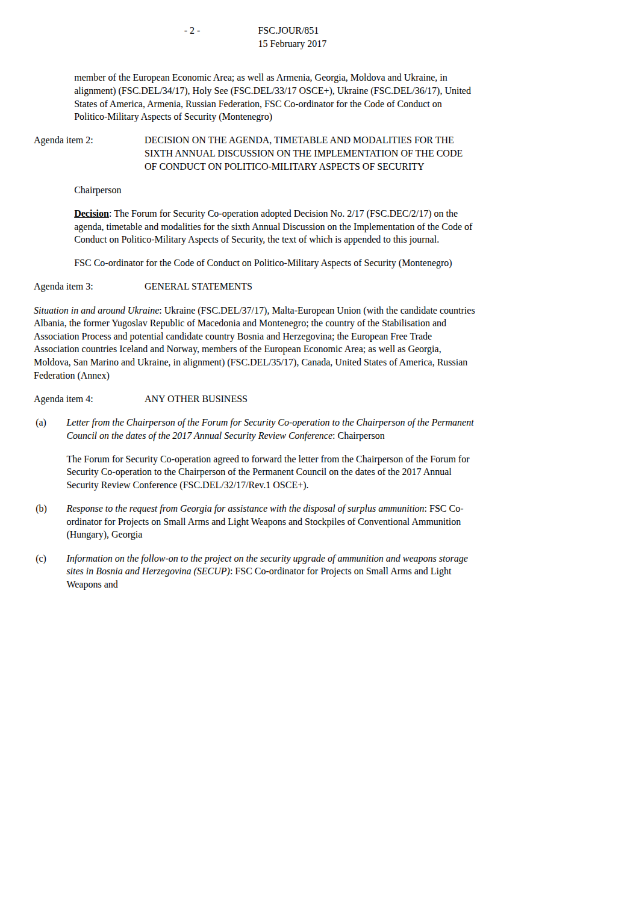- 2 -
FSC.JOUR/851
15 February 2017
member of the European Economic Area; as well as Armenia, Georgia, Moldova and Ukraine, in alignment) (FSC.DEL/34/17), Holy See (FSC.DEL/33/17 OSCE+), Ukraine (FSC.DEL/36/17), United States of America, Armenia, Russian Federation, FSC Co-ordinator for the Code of Conduct on Politico-Military Aspects of Security (Montenegro)
Agenda item 2:
DECISION ON THE AGENDA, TIMETABLE AND MODALITIES FOR THE SIXTH ANNUAL DISCUSSION ON THE IMPLEMENTATION OF THE CODE OF CONDUCT ON POLITICO-MILITARY ASPECTS OF SECURITY
Chairperson
Decision: The Forum for Security Co-operation adopted Decision No. 2/17 (FSC.DEC/2/17) on the agenda, timetable and modalities for the sixth Annual Discussion on the Implementation of the Code of Conduct on Politico-Military Aspects of Security, the text of which is appended to this journal.
FSC Co-ordinator for the Code of Conduct on Politico-Military Aspects of Security (Montenegro)
Agenda item 3:
GENERAL STATEMENTS
Situation in and around Ukraine: Ukraine (FSC.DEL/37/17), Malta-European Union (with the candidate countries Albania, the former Yugoslav Republic of Macedonia and Montenegro; the country of the Stabilisation and Association Process and potential candidate country Bosnia and Herzegovina; the European Free Trade Association countries Iceland and Norway, members of the European Economic Area; as well as Georgia, Moldova, San Marino and Ukraine, in alignment) (FSC.DEL/35/17), Canada, United States of America, Russian Federation (Annex)
Agenda item 4:
ANY OTHER BUSINESS
(a)
Letter from the Chairperson of the Forum for Security Co-operation to the Chairperson of the Permanent Council on the dates of the 2017 Annual Security Review Conference: Chairperson
The Forum for Security Co-operation agreed to forward the letter from the Chairperson of the Forum for Security Co-operation to the Chairperson of the Permanent Council on the dates of the 2017 Annual Security Review Conference (FSC.DEL/32/17/Rev.1 OSCE+).
(b)
Response to the request from Georgia for assistance with the disposal of surplus ammunition: FSC Co-ordinator for Projects on Small Arms and Light Weapons and Stockpiles of Conventional Ammunition (Hungary), Georgia
(c)
Information on the follow-on to the project on the security upgrade of ammunition and weapons storage sites in Bosnia and Herzegovina (SECUP): FSC Co-ordinator for Projects on Small Arms and Light Weapons and